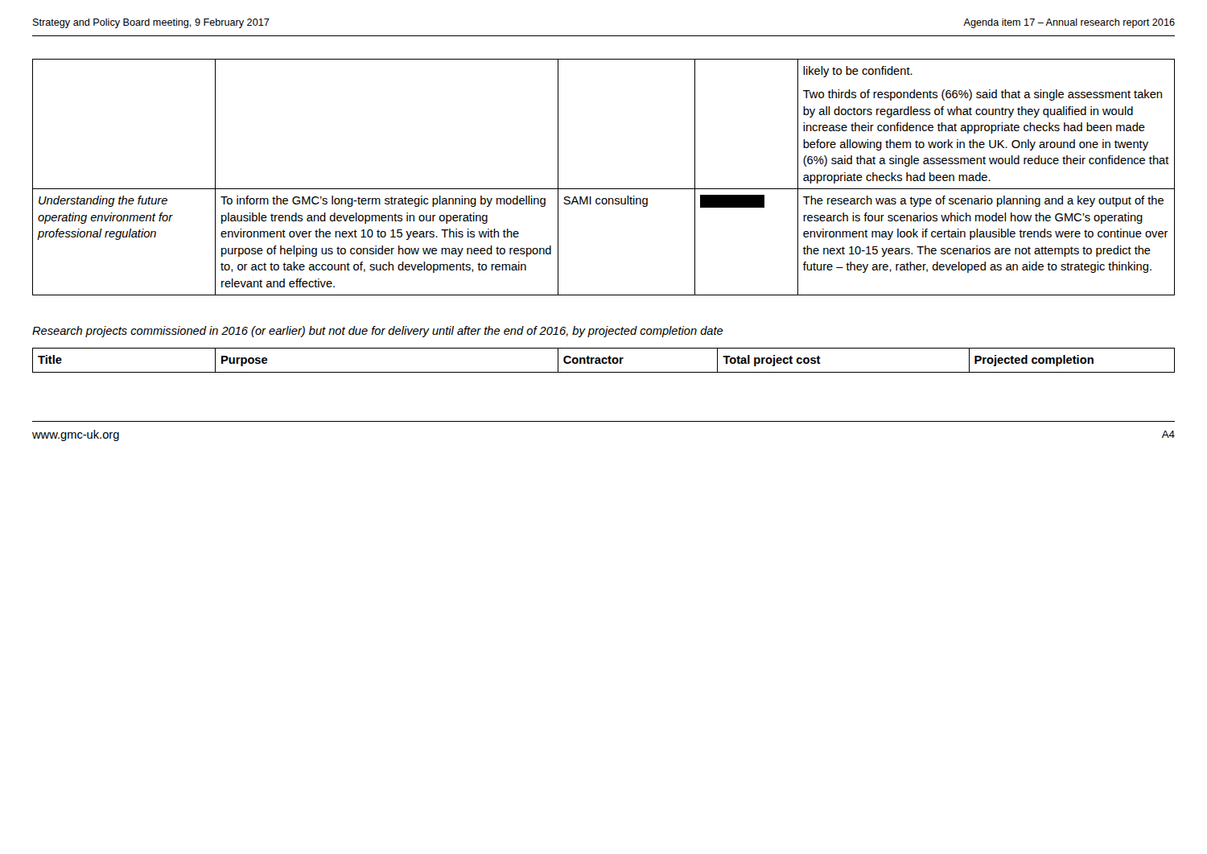Strategy and Policy Board meeting, 9 February 2017 Agenda item 17 – Annual research report 2016
| | | | | likely to be confident. Two thirds of respondents (66%) said that a single assessment taken by all doctors regardless of what country they qualified in would increase their confidence that appropriate checks had been made before allowing them to work in the UK. Only around one in twenty (6%) said that a single assessment would reduce their confidence that appropriate checks had been made. |
| Understanding the future operating environment for professional regulation | To inform the GMC’s long-term strategic planning by modelling plausible trends and developments in our operating environment over the next 10 to 15 years. This is with the purpose of helping us to consider how we may need to respond to, or act to take account of, such developments, to remain relevant and effective. | SAMI consulting | | The research was a type of scenario planning and a key output of the research is four scenarios which model how the GMC’s operating environment may look if certain plausible trends were to continue over the next 10-15 years. The scenarios are not attempts to predict the future – they are, rather, developed as an aide to strategic thinking. |
Research projects commissioned in 2016 (or earlier) but not due for delivery until after the end of 2016, by projected completion date
| Title | Purpose | Contractor | Total project cost | Projected completion |
www.gmc-uk.org A4